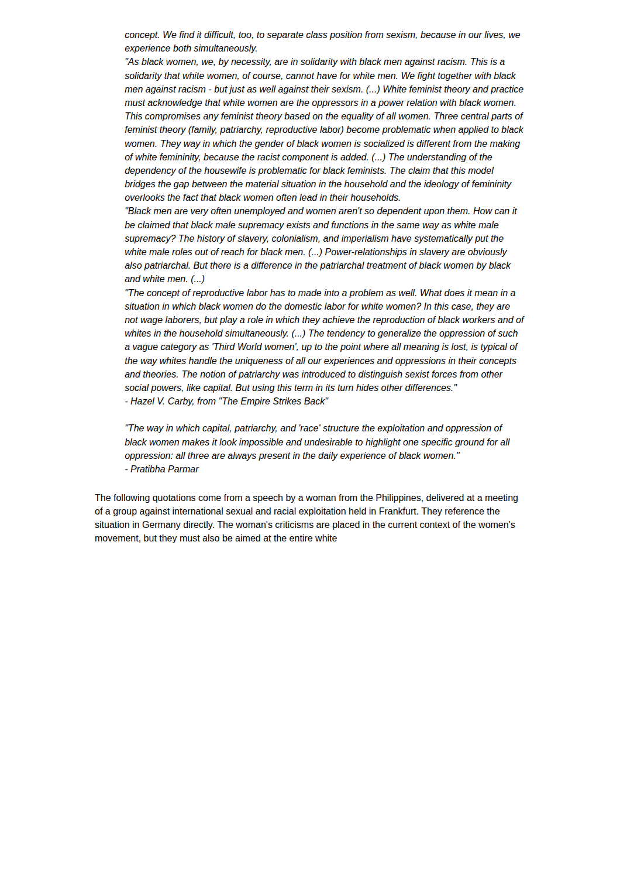concept. We find it difficult, too, to separate class position from sexism, because in our lives, we experience both simultaneously.
"As black women, we, by necessity, are in solidarity with black men against racism. This is a solidarity that white women, of course, cannot have for white men. We fight together with black men against racism - but just as well against their sexism. (...) White feminist theory and practice must acknowledge that white women are the oppressors in a power relation with black women. This compromises any feminist theory based on the equality of all women. Three central parts of feminist theory (family, patriarchy, reproductive labor) become problematic when applied to black women. They way in which the gender of black women is socialized is different from the making of white femininity, because the racist component is added. (...) The understanding of the dependency of the housewife is problematic for black feminists. The claim that this model bridges the gap between the material situation in the household and the ideology of femininity overlooks the fact that black women often lead in their households.
"Black men are very often unemployed and women aren't so dependent upon them. How can it be claimed that black male supremacy exists and functions in the same way as white male supremacy? The history of slavery, colonialism, and imperialism have systematically put the white male roles out of reach for black men. (...) Power-relationships in slavery are obviously also patriarchal. But there is a difference in the patriarchal treatment of black women by black and white men. (...)
"The concept of reproductive labor has to made into a problem as well. What does it mean in a situation in which black women do the domestic labor for white women? In this case, they are not wage laborers, but play a role in which they achieve the reproduction of black workers and of whites in the household simultaneously. (...) The tendency to generalize the oppression of such a vague category as 'Third World women', up to the point where all meaning is lost, is typical of the way whites handle the uniqueness of all our experiences and oppressions in their concepts and theories. The notion of patriarchy was introduced to distinguish sexist forces from other social powers, like capital. But using this term in its turn hides other differences."
- Hazel V. Carby, from "The Empire Strikes Back"
"The way in which capital, patriarchy, and 'race' structure the exploitation and oppression of black women makes it look impossible and undesirable to highlight one specific ground for all oppression: all three are always present in the daily experience of black women."
- Pratibha Parmar
The following quotations come from a speech by a woman from the Philippines, delivered at a meeting of a group against international sexual and racial exploitation held in Frankfurt. They reference the situation in Germany directly. The woman's criticisms are placed in the current context of the women's movement, but they must also be aimed at the entire white